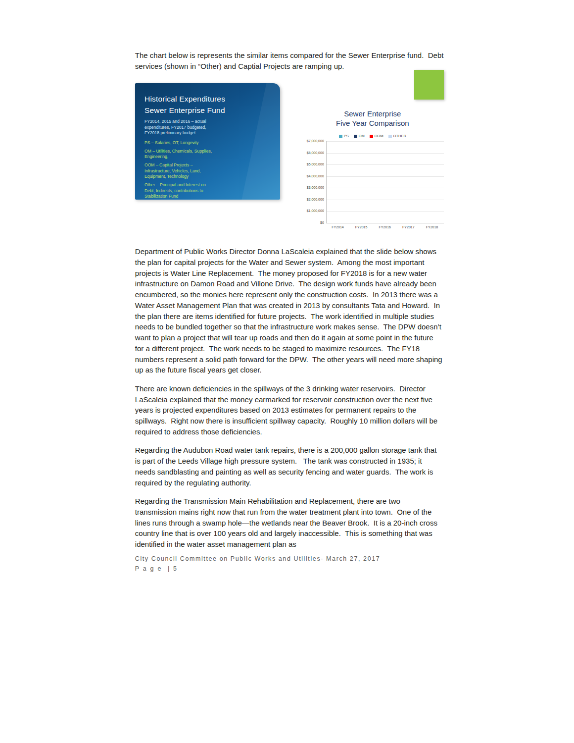The chart below is represents the similar items compared for the Sewer Enterprise fund. Debt services (shown in “Other) and Captial Projects are ramping up.
Historical Expenditures
Sewer Enterprise Fund
FY2014, 2015 and 2016 – actual
expenditures, FY2017 budgeted,
FY2018 preliminary budget
PS – Salaries, OT, Longevity
OM – Utilities, Chemicals, Supplies,
Engineering,
OOM – Capital Projects –
Infrastructure, Vehicles, Land,
Equipment, Technology
Other – Principal and Interest on
Debt, Indirects, contributions to
Stabilization Fund
Sewer Enterprise
Five Year Comparison
PS OM OOM OTHER
$7,000,000
$6,000,000
$5,000,000
$4,000,000
$3,000,000
$2,000,000
$1,000,000
$0
FY2014
FY2015
FY2016
FY2017
FY2018
Department of Public Works Director Donna LaScaleia explained that the slide below shows the plan for capital projects for the Water and Sewer system. Among the most important projects is Water Line Replacement. The money proposed for FY2018 is for a new water infrastructure on Damon Road and Villone Drive. The design work funds have already been encumbered, so the monies here represent only the construction costs. In 2013 there was a Water Asset Management Plan that was created in 2013 by consultants Tata and Howard. In the plan there are items identified for future projects. The work identified in multiple studies needs to be bundled together so that the infrastructure work makes sense. The DPW doesn’t want to plan a project that will tear up roads and then do it again at some point in the future for a different project. The work needs to be staged to maximize resources. The FY18 numbers represent a solid path forward for the DPW. The other years will need more shaping up as the future fiscal years get closer.
There are known deficiencies in the spillways of the 3 drinking water reservoirs. Director LaScaleia explained that the money earmarked for reservoir construction over the next five years is projected expenditures based on 2013 estimates for permanent repairs to the spillways. Right now there is insufficient spillway capacity. Roughly 10 million dollars will be required to address those deficiencies.
Regarding the Audubon Road water tank repairs, there is a 200,000 gallon storage tank that is part of the Leeds Village high pressure system. The tank was constructed in 1935; it needs sandblasting and painting as well as security fencing and water guards. The work is required by the regulating authority.
Regarding the Transmission Main Rehabilitation and Replacement, there are two transmission mains right now that run from the water treatment plant into town. One of the lines runs through a swamp hole—the wetlands near the Beaver Brook. It is a 20-inch cross country line that is over 100 years old and largely inaccessible. This is something that was identified in the water asset management plan as
City Council Committee on Public Works and Utilities- March 27, 2017
P a g e | 5